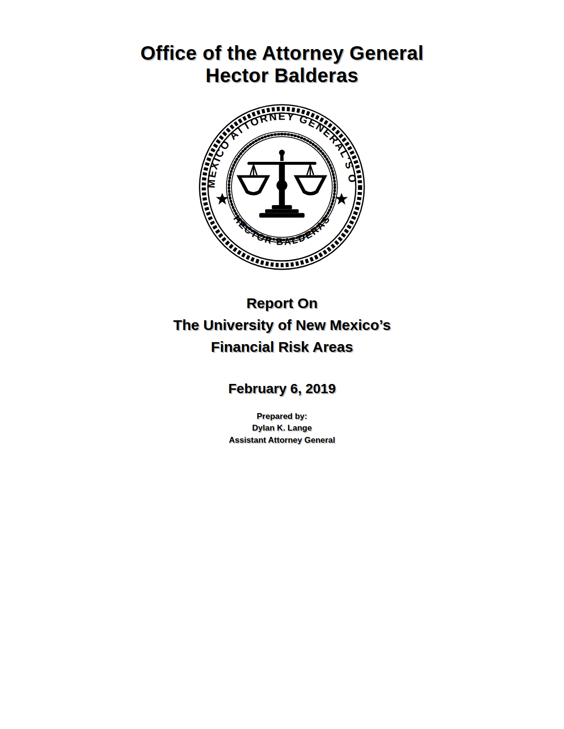Office of the Attorney General
Hector Balderas
NEW MEXICO ATTORNEY GENERAL'S OFFICE HECTOR BALDERAS
Report On The University of New Mexico’s Financial Risk Areas
February 6, 2019
Prepared by: Dylan K. Lange Assistant Attorney General